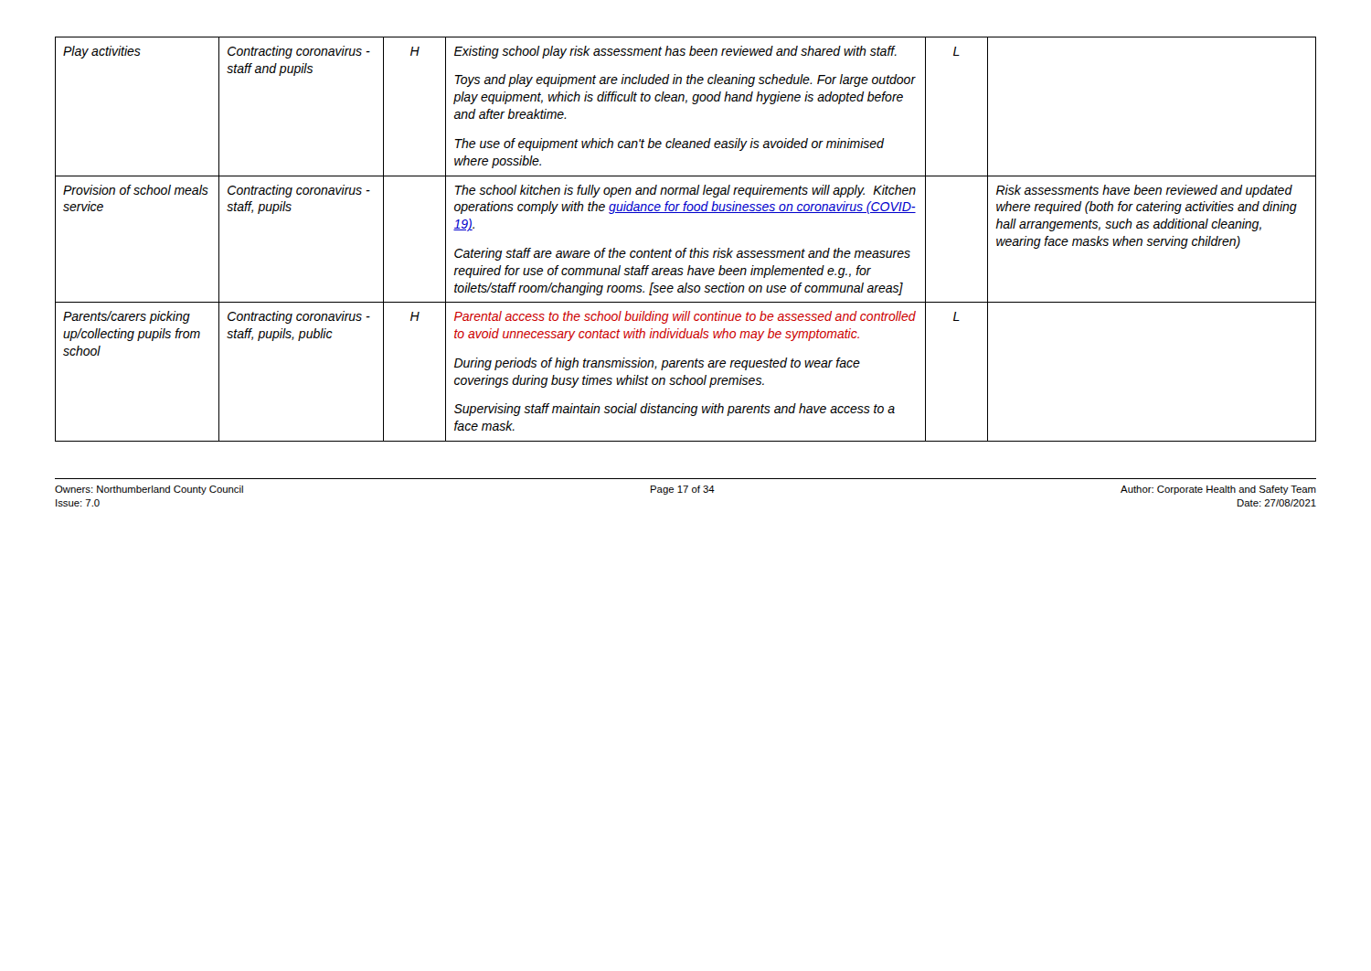| Play activities | Contracting coronavirus - staff and pupils | H | Existing school play risk assessment has been reviewed and shared with staff. Toys and play equipment are included in the cleaning schedule. For large outdoor play equipment, which is difficult to clean, good hand hygiene is adopted before and after breaktime. The use of equipment which can't be cleaned easily is avoided or minimised where possible. | L | |
| Provision of school meals service | Contracting coronavirus - staff, pupils | | The school kitchen is fully open and normal legal requirements will apply. Kitchen operations comply with the guidance for food businesses on coronavirus (COVID-19) . Catering staff are aware of the content of this risk assessment and the measures required for use of communal staff areas have been implemented e.g., for toilets/staff room/changing rooms. [see also section on use of communal areas] | | Risk assessments have been reviewed and updated where required (both for catering activities and dining hall arrangements, such as additional cleaning, wearing face masks when serving children) |
| Parents/carers picking up/collecting pupils from school | Contracting coronavirus - staff, pupils, public | H | Parental access to the school building will continue to be assessed and controlled to avoid unnecessary contact with individuals who may be symptomatic. During periods of high transmission, parents are requested to wear face coverings during busy times whilst on school premises. Supervising staff maintain social distancing with parents and have access to a face mask. | L | |
Owners: Northumberland County Council
Issue: 7.0
Page 17 of 34
Author: Corporate Health and Safety Team
Date: 27/08/2021